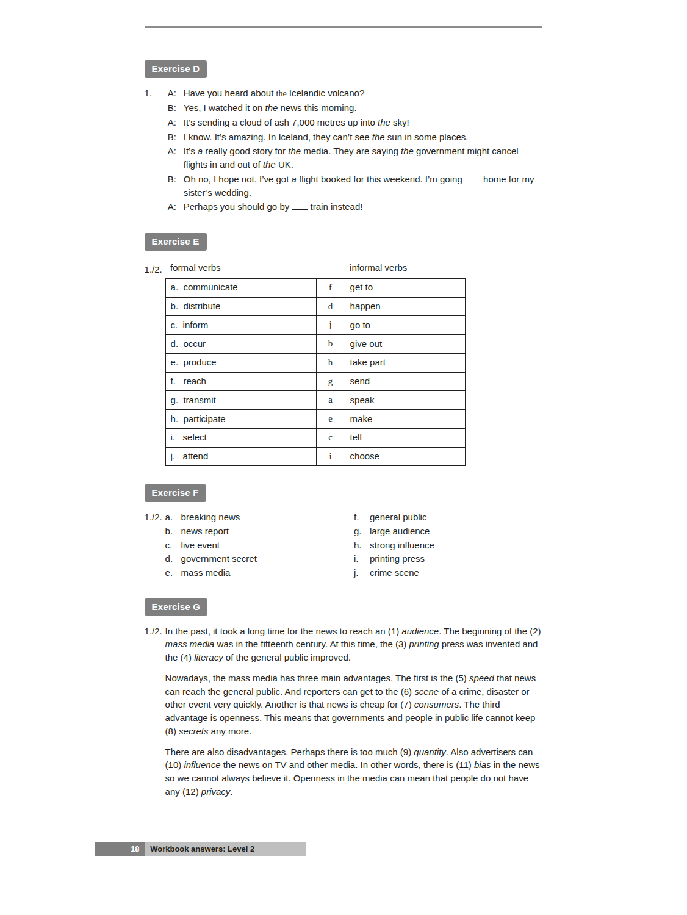Exercise D
1.
A: Have you heard about the Icelandic volcano?
B: Yes, I watched it on the news this morning.
A: It’s sending a cloud of ash 7,000 metres up into the sky!
B: I know. It’s amazing. In Iceland, they can’t see the sun in some places.
A: It’s a really good story for the media. They are saying the government might cancel flights in and out of the UK.
B: Oh no, I hope not. I’ve got a flight booked for this weekend. I’m going home for my sister’s wedding.
A: Perhaps you should go by train instead!
Exercise E
1./2.
| formal verbs | | informal verbs |
| a. communicate | f | get to |
| b. distribute | d | happen |
| c. inform | j | go to |
| d. occur | b | give out |
| e. produce | h | take part |
| f. reach | g | send |
| g. transmit | a | speak |
| h. participate | e | make |
| i. select | c | tell |
| j. attend | i | choose |
Exercise F
1./2.
a. breaking news
b. news report
c. live event
d. government secret
e. mass media
f. general public
g. large audience
h. strong influence
i. printing press
j. crime scene
Exercise G
1./2.
In the past, it took a long time for the news to reach an (1) audience. The beginning of the (2) mass media was in the fifteenth century. At this time, the (3) printing press was invented and the (4) literacy of the general public improved.
Nowadays, the mass media has three main advantages. The first is the (5) speed that news can reach the general public. And reporters can get to the (6) scene of a crime, disaster or other event very quickly. Another is that news is cheap for (7) consumers. The third advantage is openness. This means that governments and people in public life cannot keep (8) secrets any more.
There are also disadvantages. Perhaps there is too much (9) quantity. Also advertisers can (10) influence the news on TV and other media. In other words, there is (11) bias in the news so we cannot always believe it. Openness in the media can mean that people do not have any (12) privacy.
18
Workbook answers: Level 2